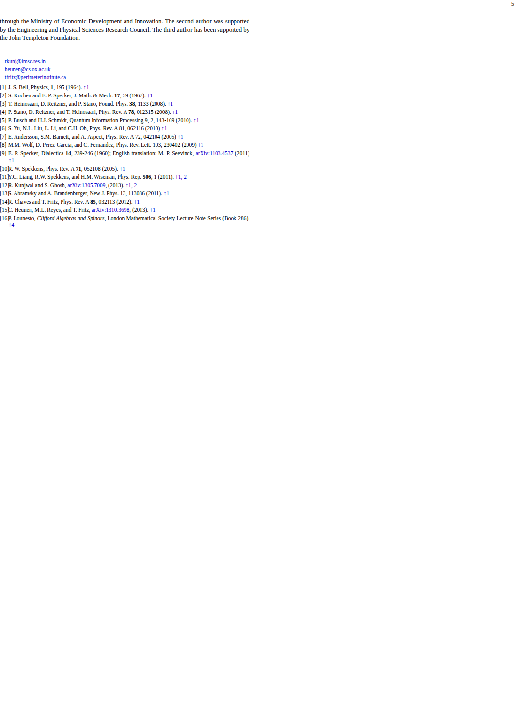5
through the Ministry of Economic Development and Innovation. The second author was supported by the Engineering and Physical Sciences Research Council. The third author has been supported by the John Templeton Foundation.
*rkunj@imsc.res.in
†heunen@cs.ox.ac.uk
‡tfritz@perimeterinstitute.ca
[1] J. S. Bell, Physics, 1, 195 (1964). ↑1
[2] S. Kochen and E. P. Specker, J. Math. & Mech. 17, 59 (1967). ↑1
[3] T. Heinosaari, D. Reitzner, and P. Stano, Found. Phys. 38, 1133 (2008). ↑1
[4] P. Stano, D. Reitzner, and T. Heinosaari, Phys. Rev. A 78, 012315 (2008). ↑1
[5] P. Busch and H.J. Schmidt, Quantum Information Processing 9, 2, 143-169 (2010). ↑1
[6] S. Yu, N.L. Liu, L. Li, and C.H. Oh, Phys. Rev. A 81, 062116 (2010) ↑1
[7] E. Andersson, S.M. Barnett, and A. Aspect, Phys. Rev. A 72, 042104 (2005) ↑1
[8] M.M. Wolf, D. Perez-Garcia, and C. Fernandez, Phys. Rev. Lett. 103, 230402 (2009) ↑1
[9] E. P. Specker, Dialectica 14, 239-246 (1960); English translation: M. P. Seevinck, arXiv:1103.4537 (2011) ↑1
[10] R. W. Spekkens, Phys. Rev. A 71, 052108 (2005). ↑1
[11] Y.C. Liang, R.W. Spekkens, and H.M. Wiseman, Phys. Rep. 506, 1 (2011). ↑1, 2
[12] R. Kunjwal and S. Ghosh, arXiv:1305.7009, (2013). ↑1, 2
[13] S. Abramsky and A. Brandenburger, New J. Phys. 13, 113036 (2011). ↑1
[14] R. Chaves and T. Fritz, Phys. Rev. A 85, 032113 (2012). ↑1
[15] C. Heunen, M.L. Reyes, and T. Fritz, arXiv:1310.3698, (2013). ↑1
[16] P. Lounesto, Clifford Algebras and Spinors, London Mathematical Society Lecture Note Series (Book 286). ↑4